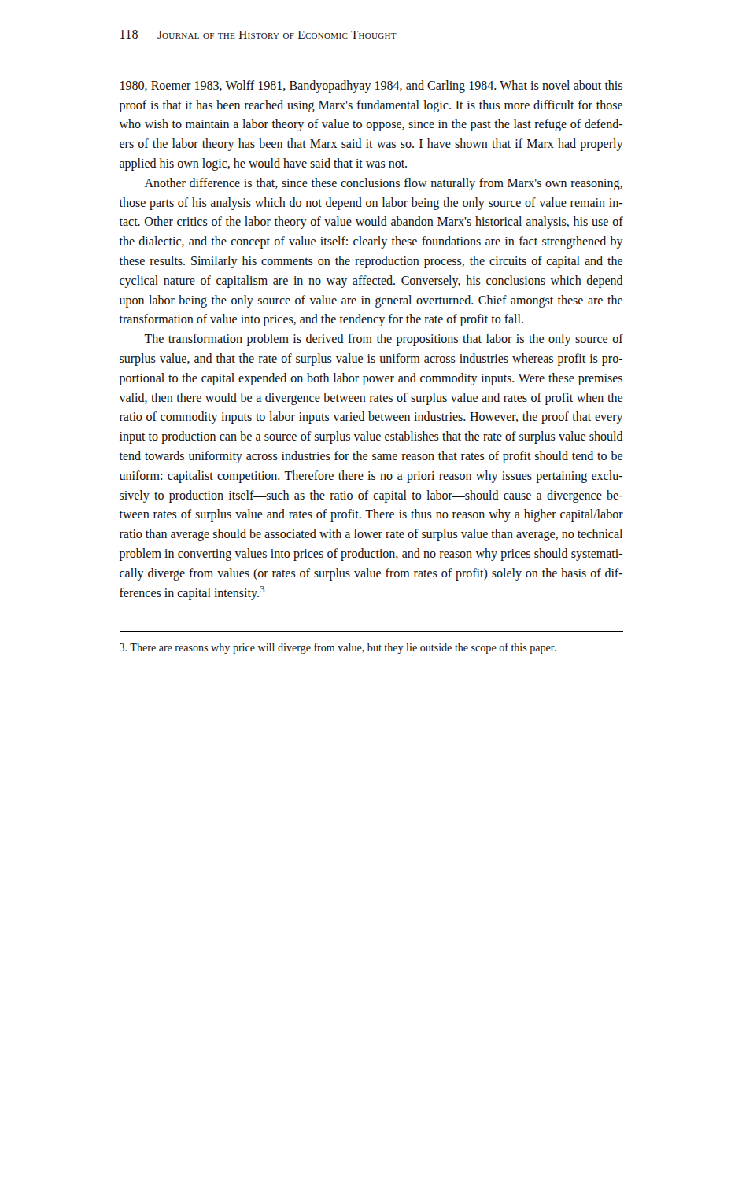118 Journal of the History of Economic Thought
1980, Roemer 1983, Wolff 1981, Bandyopadhyay 1984, and Carling 1984. What is novel about this proof is that it has been reached using Marx's fundamental logic. It is thus more difficult for those who wish to maintain a labor theory of value to oppose, since in the past the last refuge of defenders of the labor theory has been that Marx said it was so. I have shown that if Marx had properly applied his own logic, he would have said that it was not.
Another difference is that, since these conclusions flow naturally from Marx's own reasoning, those parts of his analysis which do not depend on labor being the only source of value remain intact. Other critics of the labor theory of value would abandon Marx's historical analysis, his use of the dialectic, and the concept of value itself: clearly these foundations are in fact strengthened by these results. Similarly his comments on the reproduction process, the circuits of capital and the cyclical nature of capitalism are in no way affected. Conversely, his conclusions which depend upon labor being the only source of value are in general overturned. Chief amongst these are the transformation of value into prices, and the tendency for the rate of profit to fall.
The transformation problem is derived from the propositions that labor is the only source of surplus value, and that the rate of surplus value is uniform across industries whereas profit is proportional to the capital expended on both labor power and commodity inputs. Were these premises valid, then there would be a divergence between rates of surplus value and rates of profit when the ratio of commodity inputs to labor inputs varied between industries. However, the proof that every input to production can be a source of surplus value establishes that the rate of surplus value should tend towards uniformity across industries for the same reason that rates of profit should tend to be uniform: capitalist competition. Therefore there is no a priori reason why issues pertaining exclusively to production itself—such as the ratio of capital to labor—should cause a divergence between rates of surplus value and rates of profit. There is thus no reason why a higher capital/labor ratio than average should be associated with a lower rate of surplus value than average, no technical problem in converting values into prices of production, and no reason why prices should systematically diverge from values (or rates of surplus value from rates of profit) solely on the basis of differences in capital intensity.3
3. There are reasons why price will diverge from value, but they lie outside the scope of this paper.